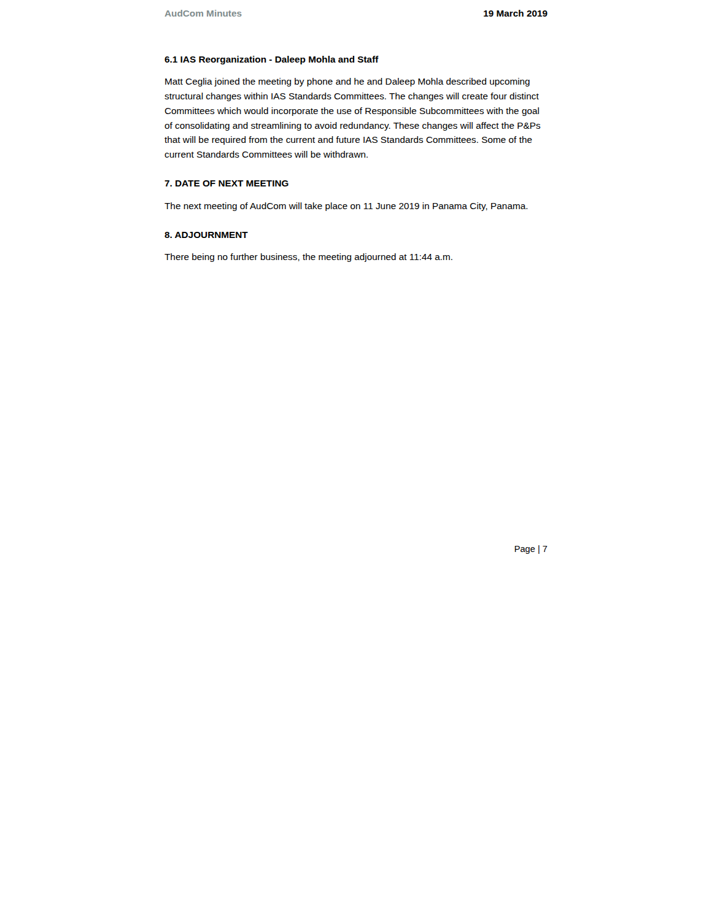AudCom Minutes
19 March 2019
6.1 IAS Reorganization - Daleep Mohla and Staff
Matt Ceglia joined the meeting by phone and he and Daleep Mohla described upcoming structural changes within IAS Standards Committees. The changes will create four distinct Committees which would incorporate the use of Responsible Subcommittees with the goal of consolidating and streamlining to avoid redundancy. These changes will affect the P&Ps that will be required from the current and future IAS Standards Committees. Some of the current Standards Committees will be withdrawn.
7. DATE OF NEXT MEETING
The next meeting of AudCom will take place on 11 June 2019 in Panama City, Panama.
8. ADJOURNMENT
There being no further business, the meeting adjourned at 11:44 a.m.
Page | 7